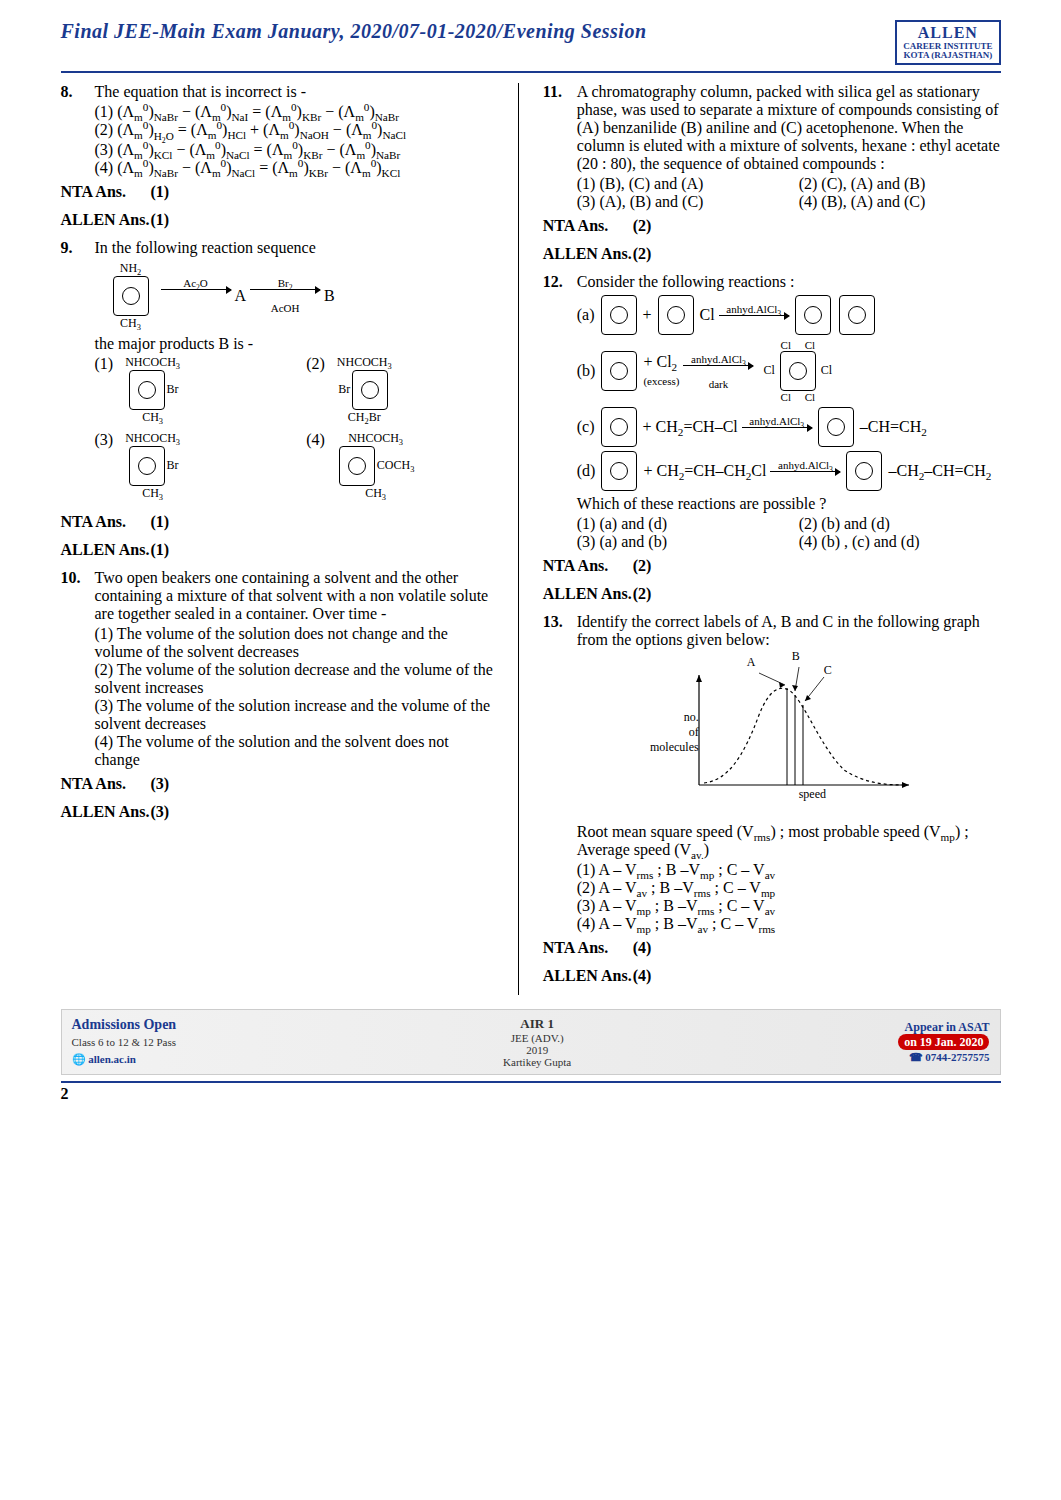Final JEE‑Main Exam January, 2020/07-01-2020/Evening Session
ALLEN CAREER INSTITUTE
KOTA (RAJASTHAN)
8.
The equation that is incorrect is -
(1) (Λm0)NaBr − (Λm0)NaI = (Λm0)KBr − (Λm0)NaBr
(2) (Λm0)H2O = (Λm0)HCl + (Λm0)NaOH − (Λm0)NaCl
(3) (Λm0)KCl − (Λm0)NaCl = (Λm0)KBr − (Λm0)NaBr
(4) (Λm0)NaBr − (Λm0)NaCl = (Λm0)KBr − (Λm0)KCl
NTA Ans.(1)
ALLEN Ans.(1)
9.
In the following reaction sequence
NH2 CH3
Ac2O A Br2 AcOH B
the major products B is -
(1)
NHCOCH3 Br CH3
(2)
NHCOCH3 Br CH2Br
(3)
NHCOCH3 Br CH3
(4)
NHCOCH3 COCH3 CH3
NTA Ans.(1)
ALLEN Ans.(1)
10.
Two open beakers one containing a solvent and the other containing a mixture of that solvent with a non volatile solute are together sealed in a container. Over time -
(1) The volume of the solution does not change and the volume of the solvent decreases
(2) The volume of the solution decrease and the volume of the solvent increases
(3) The volume of the solution increase and the volume of the solvent decreases
(4) The volume of the solution and the solvent does not change
NTA Ans.(3)
ALLEN Ans.(3)
11.
A chromatography column, packed with silica gel as stationary phase, was used to separate a mixture of compounds consisting of (A) benzanilide (B) aniline and (C) acetophenone. When the column is eluted with a mixture of solvents, hexane : ethyl acetate (20 : 80), the sequence of obtained compounds :
(1) (B), (C) and (A)
(2) (C), (A) and (B)
(3) (A), (B) and (C)
(4) (B), (A) and (C)
NTA Ans.(2)
ALLEN Ans.(2)
12.
Consider the following reactions :
(a) + Cl anhyd.AlCl3
(b) + Cl2
(excess) anhyd.AlCl3 dark Cl Cl Cl Cl Cl Cl
(c) + CH2=CH–Cl anhyd.AlCl3 –CH=CH2
(d) + CH2=CH–CH2Cl anhyd.AlCl3 –CH2–CH=CH2
Which of these reactions are possible ?
(1) (a) and (d)
(2) (b) and (d)
(3) (a) and (b)
(4) (b) , (c) and (d)
NTA Ans.(2)
ALLEN Ans.(2)
13.
Identify the correct labels of A, B and C in the following graph from the options given below:
A B C no.
of
molecules speed
Root mean square speed (Vrms) ; most probable speed (Vmp) ; Average speed (Vav.)
(1) A – Vrms ; B –Vmp ; C – Vav
(2) A – Vav ; B –Vrms ; C – Vmp
(3) A – Vmp ; B –Vrms ; C – Vav
(4) A – Vmp ; B –Vav ; C – Vrms
NTA Ans.(4)
ALLEN Ans.(4)
Admissions Open
Class 6 to 12 & 12 Pass
🌐 allen.ac.in
AIR 1
JEE (ADV.)
2019
Kartikey Gupta
Appear in ASAT
on 19 Jan. 2020
☎ 0744-2757575
2